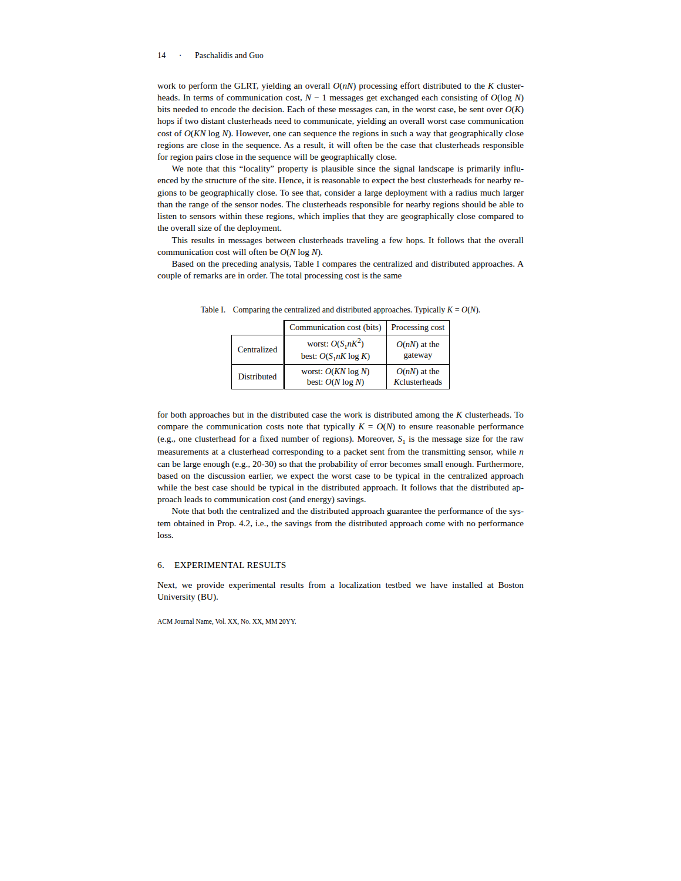14·Paschalidis and Guo
work to perform the GLRT, yielding an overall O(nN) processing effort distributed to the K clusterheads. In terms of communication cost, N − 1 messages get exchanged each consisting of O(log N) bits needed to encode the decision. Each of these messages can, in the worst case, be sent over O(K) hops if two distant clusterheads need to communicate, yielding an overall worst case communication cost of O(KN log N). However, one can sequence the regions in such a way that geographically close regions are close in the sequence. As a result, it will often be the case that clusterheads responsible for region pairs close in the sequence will be geographically close.
We note that this “locality” property is plausible since the signal landscape is primarily influenced by the structure of the site. Hence, it is reasonable to expect the best clusterheads for nearby regions to be geographically close. To see that, consider a large deployment with a radius much larger than the range of the sensor nodes. The clusterheads responsible for nearby regions should be able to listen to sensors within these regions, which implies that they are geographically close compared to the overall size of the deployment.
This results in messages between clusterheads traveling a few hops. It follows that the overall communication cost will often be O(N log N).
Based on the preceding analysis, Table I compares the centralized and distributed approaches. A couple of remarks are in order. The total processing cost is the same
Table I. Comparing the centralized and distributed approaches. Typically K = O(N).
| | Communication cost (bits) | Processing cost |
| Centralized | worst: O ( S 1 nK 2 ) best: O ( S 1 nK log K ) | O ( nN ) at the gateway |
| Distributed | worst: O ( KN log N ) best: O ( N log N ) | O ( nN ) at the K clusterheads |
for both approaches but in the distributed case the work is distributed among the K clusterheads. To compare the communication costs note that typically K = O(N) to ensure reasonable performance (e.g., one clusterhead for a fixed number of regions). Moreover, S1 is the message size for the raw measurements at a clusterhead corresponding to a packet sent from the transmitting sensor, while n can be large enough (e.g., 20-30) so that the probability of error becomes small enough. Furthermore, based on the discussion earlier, we expect the worst case to be typical in the centralized approach while the best case should be typical in the distributed approach. It follows that the distributed approach leads to communication cost (and energy) savings.
Note that both the centralized and the distributed approach guarantee the performance of the system obtained in Prop. 4.2, i.e., the savings from the distributed approach come with no performance loss.
6. EXPERIMENTAL RESULTS
Next, we provide experimental results from a localization testbed we have installed at Boston University (BU).
ACM Journal Name, Vol. XX, No. XX, MM 20YY.